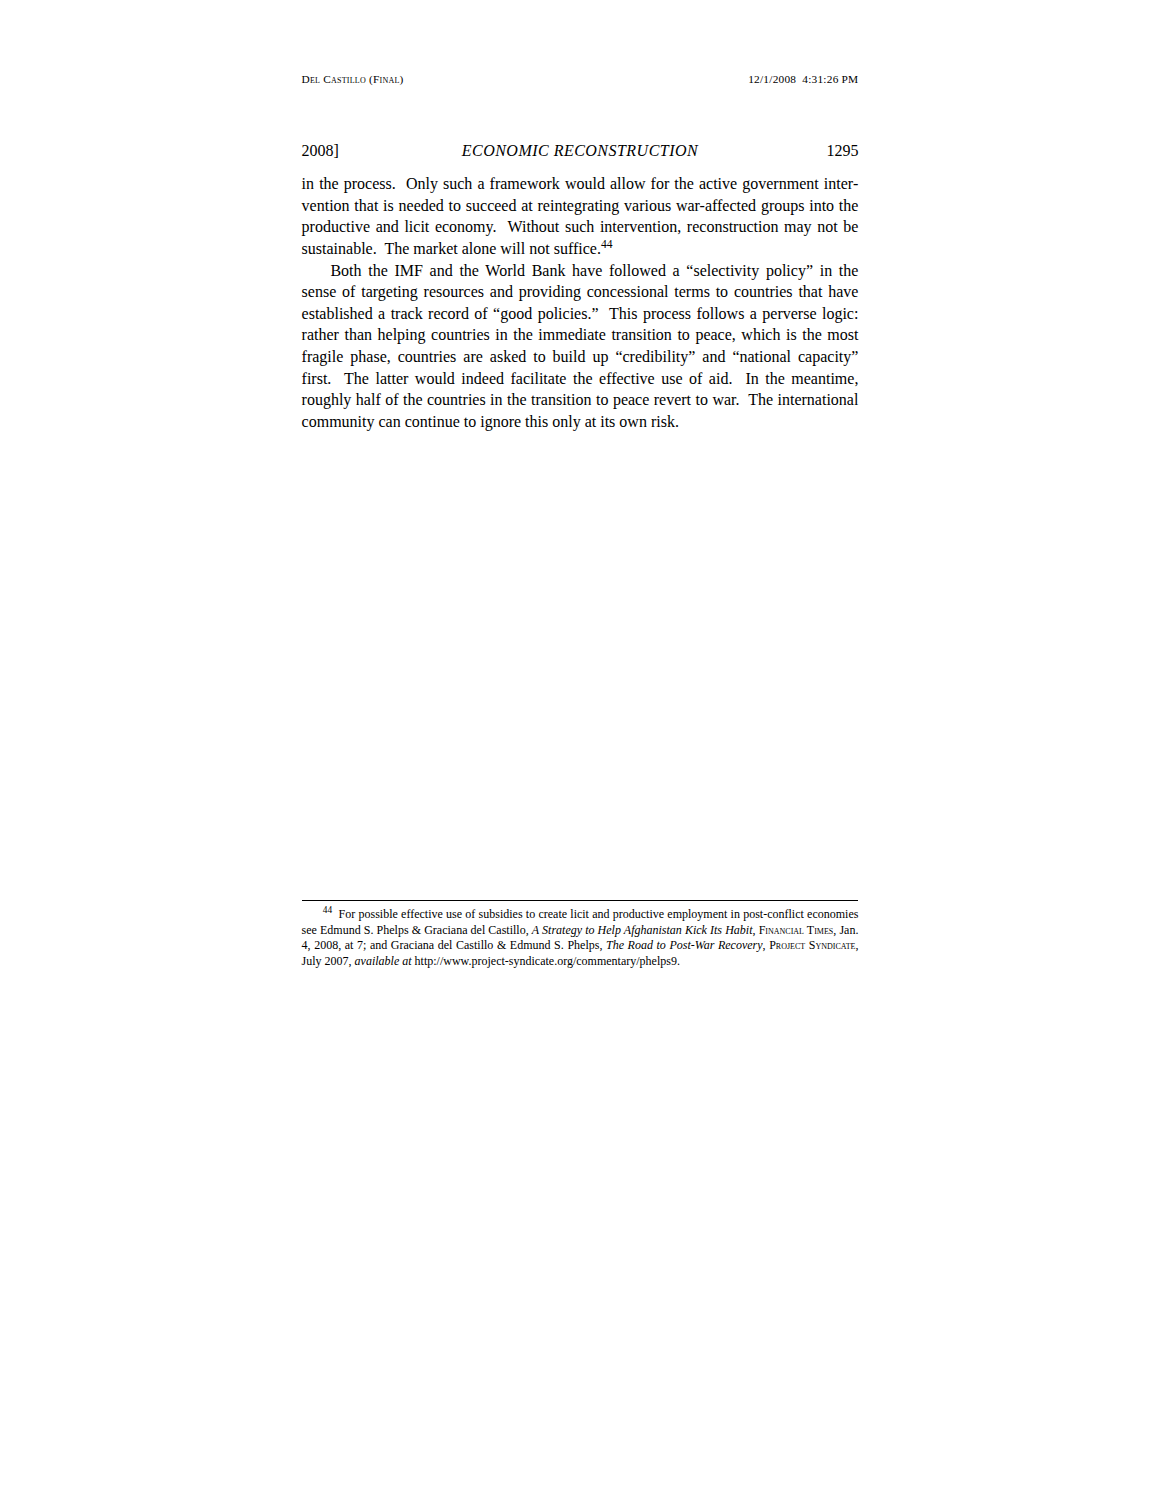Del Castillo (Final) 12/1/2008 4:31:26 PM
2008] ECONOMIC RECONSTRUCTION 1295
in the process. Only such a framework would allow for the active government intervention that is needed to succeed at reintegrating various war-affected groups into the productive and licit economy. Without such intervention, reconstruction may not be sustainable. The market alone will not suffice.44
Both the IMF and the World Bank have followed a “selectivity policy” in the sense of targeting resources and providing concessional terms to countries that have established a track record of “good policies.” This process follows a perverse logic: rather than helping countries in the immediate transition to peace, which is the most fragile phase, countries are asked to build up “credibility” and “national capacity” first. The latter would indeed facilitate the effective use of aid. In the meantime, roughly half of the countries in the transition to peace revert to war. The international community can continue to ignore this only at its own risk.
44 For possible effective use of subsidies to create licit and productive employment in post-conflict economies see Edmund S. Phelps & Graciana del Castillo, A Strategy to Help Afghanistan Kick Its Habit, Financial Times, Jan. 4, 2008, at 7; and Graciana del Castillo & Edmund S. Phelps, The Road to Post-War Recovery, Project Syndicate, July 2007, available at http://www.project-syndicate.org/commentary/phelps9.